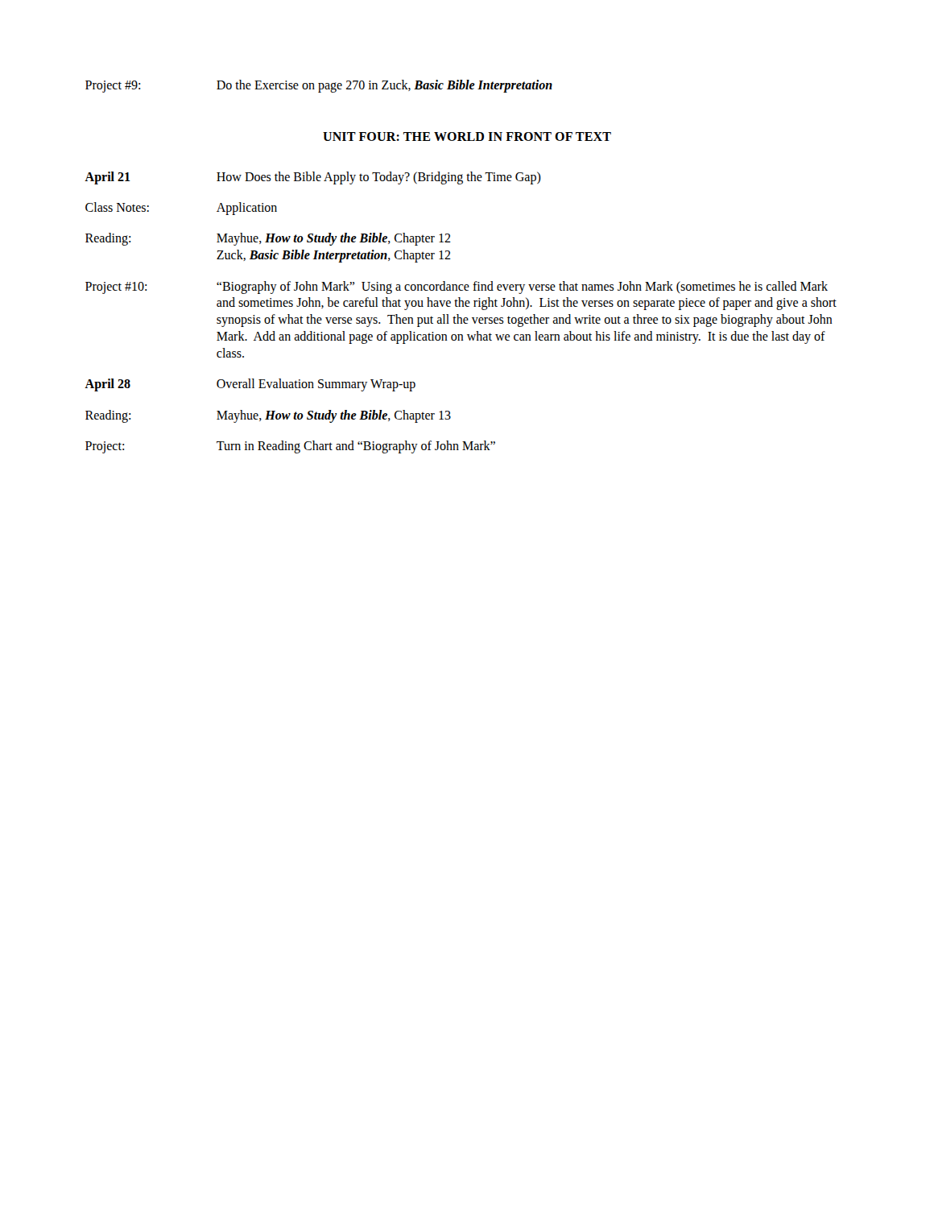| Project #9: | Do the Exercise on page 270 in Zuck, Basic Bible Interpretation |
UNIT FOUR: THE WORLD IN FRONT OF TEXT
| April 21 | How Does the Bible Apply to Today? (Bridging the Time Gap) |
| Class Notes: | Application |
| Reading: | Mayhue, How to Study the Bible , Chapter 12 Zuck, Basic Bible Interpretation , Chapter 12 |
| Project #10: | “Biography of John Mark” Using a concordance find every verse that names John Mark (sometimes he is called Mark and sometimes John, be careful that you have the right John). List the verses on separate piece of paper and give a short synopsis of what the verse says. Then put all the verses together and write out a three to six page biography about John Mark. Add an additional page of application on what we can learn about his life and ministry. It is due the last day of class. |
| April 28 | Overall Evaluation Summary Wrap-up |
| Reading: | Mayhue, How to Study the Bible , Chapter 13 |
| Project: | Turn in Reading Chart and “Biography of John Mark” |